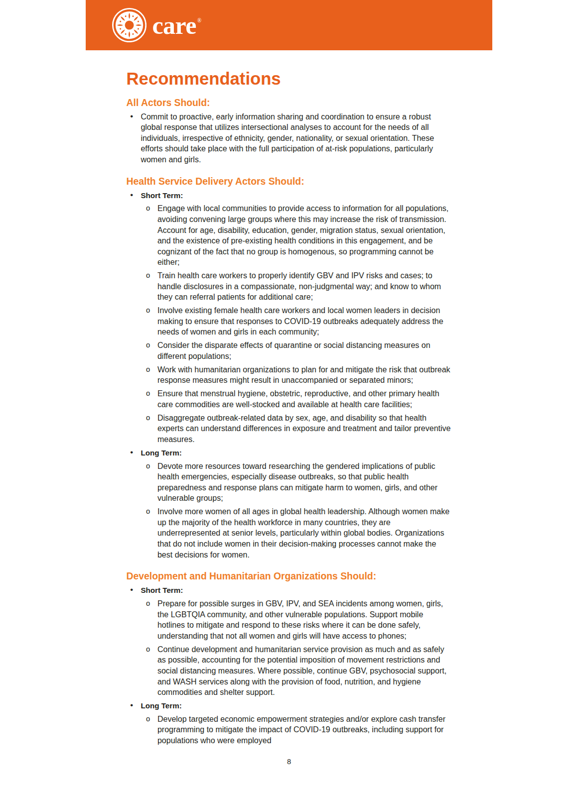care®
Recommendations
All Actors Should:
Commit to proactive, early information sharing and coordination to ensure a robust global response that utilizes intersectional analyses to account for the needs of all individuals, irrespective of ethnicity, gender, nationality, or sexual orientation. These efforts should take place with the full participation of at-risk populations, particularly women and girls.
Health Service Delivery Actors Should:
Short Term:
Engage with local communities to provide access to information for all populations, avoiding convening large groups where this may increase the risk of transmission. Account for age, disability, education, gender, migration status, sexual orientation, and the existence of pre-existing health conditions in this engagement, and be cognizant of the fact that no group is homogenous, so programming cannot be either;
Train health care workers to properly identify GBV and IPV risks and cases; to handle disclosures in a compassionate, non-judgmental way; and know to whom they can referral patients for additional care;
Involve existing female health care workers and local women leaders in decision making to ensure that responses to COVID-19 outbreaks adequately address the needs of women and girls in each community;
Consider the disparate effects of quarantine or social distancing measures on different populations;
Work with humanitarian organizations to plan for and mitigate the risk that outbreak response measures might result in unaccompanied or separated minors;
Ensure that menstrual hygiene, obstetric, reproductive, and other primary health care commodities are well-stocked and available at health care facilities;
Disaggregate outbreak-related data by sex, age, and disability so that health experts can understand differences in exposure and treatment and tailor preventive measures.
Long Term:
Devote more resources toward researching the gendered implications of public health emergencies, especially disease outbreaks, so that public health preparedness and response plans can mitigate harm to women, girls, and other vulnerable groups;
Involve more women of all ages in global health leadership. Although women make up the majority of the health workforce in many countries, they are underrepresented at senior levels, particularly within global bodies. Organizations that do not include women in their decision-making processes cannot make the best decisions for women.
Development and Humanitarian Organizations Should:
Short Term:
Prepare for possible surges in GBV, IPV, and SEA incidents among women, girls, the LGBTQIA community, and other vulnerable populations. Support mobile hotlines to mitigate and respond to these risks where it can be done safely, understanding that not all women and girls will have access to phones;
Continue development and humanitarian service provision as much and as safely as possible, accounting for the potential imposition of movement restrictions and social distancing measures. Where possible, continue GBV, psychosocial support, and WASH services along with the provision of food, nutrition, and hygiene commodities and shelter support.
Long Term:
Develop targeted economic empowerment strategies and/or explore cash transfer programming to mitigate the impact of COVID-19 outbreaks, including support for populations who were employed
8